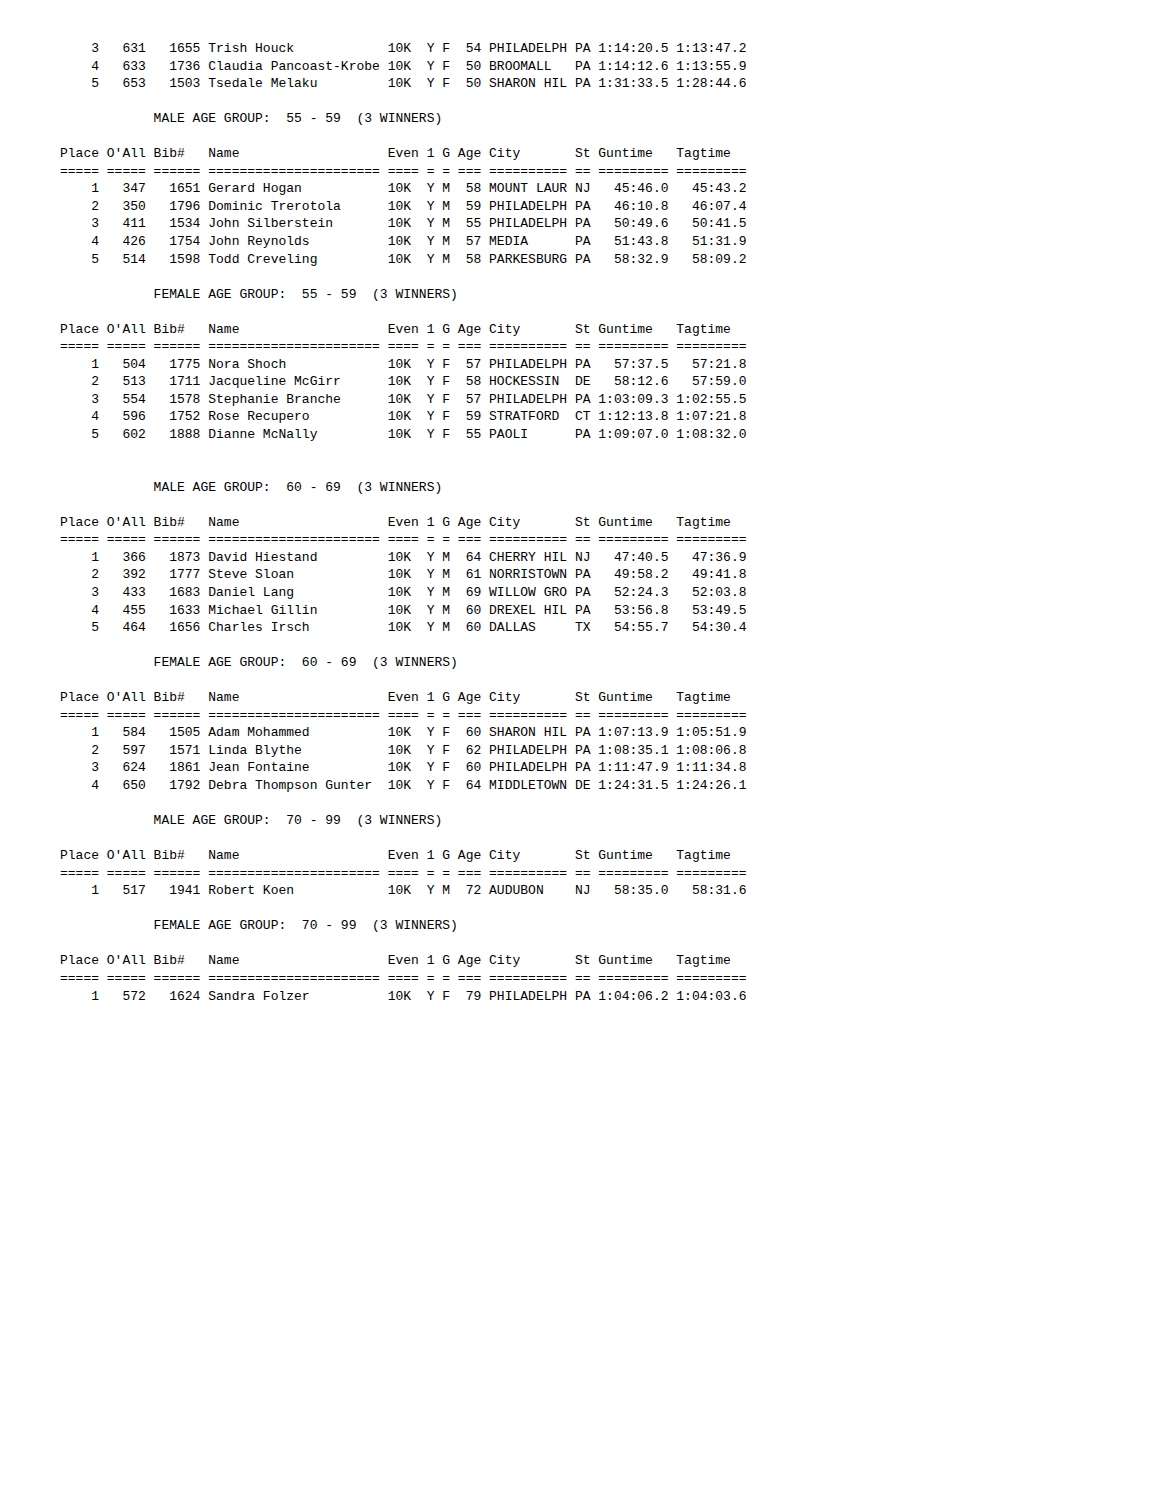3   631   1655 Trish Houck            10K  Y F  54 PHILADELPH PA 1:14:20.5 1:13:47.2
    4   633   1736 Claudia Pancoast-Krobe 10K  Y F  50 BROOMALL   PA 1:14:12.6 1:13:55.9
    5   653   1503 Tsedale Melaku         10K  Y F  50 SHARON HIL PA 1:31:33.5 1:28:44.6

            MALE AGE GROUP:  55 - 59  (3 WINNERS)

Place O'All Bib#   Name                   Even 1 G Age City       St Guntime   Tagtime
===== ===== ====== ====================== ==== = = === ========== == ========= =========
    1   347   1651 Gerard Hogan           10K  Y M  58 MOUNT LAUR NJ   45:46.0   45:43.2
    2   350   1796 Dominic Trerotola      10K  Y M  59 PHILADELPH PA   46:10.8   46:07.4
    3   411   1534 John Silberstein       10K  Y M  55 PHILADELPH PA   50:49.6   50:41.5
    4   426   1754 John Reynolds          10K  Y M  57 MEDIA      PA   51:43.8   51:31.9
    5   514   1598 Todd Creveling         10K  Y M  58 PARKESBURG PA   58:32.9   58:09.2

            FEMALE AGE GROUP:  55 - 59  (3 WINNERS)

Place O'All Bib#   Name                   Even 1 G Age City       St Guntime   Tagtime
===== ===== ====== ====================== ==== = = === ========== == ========= =========
    1   504   1775 Nora Shoch             10K  Y F  57 PHILADELPH PA   57:37.5   57:21.8
    2   513   1711 Jacqueline McGirr      10K  Y F  58 HOCKESSIN  DE   58:12.6   57:59.0
    3   554   1578 Stephanie Branche      10K  Y F  57 PHILADELPH PA 1:03:09.3 1:02:55.5
    4   596   1752 Rose Recupero          10K  Y F  59 STRATFORD  CT 1:12:13.8 1:07:21.8
    5   602   1888 Dianne McNally         10K  Y F  55 PAOLI      PA 1:09:07.0 1:08:32.0


            MALE AGE GROUP:  60 - 69  (3 WINNERS)

Place O'All Bib#   Name                   Even 1 G Age City       St Guntime   Tagtime
===== ===== ====== ====================== ==== = = === ========== == ========= =========
    1   366   1873 David Hiestand         10K  Y M  64 CHERRY HIL NJ   47:40.5   47:36.9
    2   392   1777 Steve Sloan            10K  Y M  61 NORRISTOWN PA   49:58.2   49:41.8
    3   433   1683 Daniel Lang            10K  Y M  69 WILLOW GRO PA   52:24.3   52:03.8
    4   455   1633 Michael Gillin         10K  Y M  60 DREXEL HIL PA   53:56.8   53:49.5
    5   464   1656 Charles Irsch          10K  Y M  60 DALLAS     TX   54:55.7   54:30.4

            FEMALE AGE GROUP:  60 - 69  (3 WINNERS)

Place O'All Bib#   Name                   Even 1 G Age City       St Guntime   Tagtime
===== ===== ====== ====================== ==== = = === ========== == ========= =========
    1   584   1505 Adam Mohammed          10K  Y F  60 SHARON HIL PA 1:07:13.9 1:05:51.9
    2   597   1571 Linda Blythe           10K  Y F  62 PHILADELPH PA 1:08:35.1 1:08:06.8
    3   624   1861 Jean Fontaine          10K  Y F  60 PHILADELPH PA 1:11:47.9 1:11:34.8
    4   650   1792 Debra Thompson Gunter  10K  Y F  64 MIDDLETOWN DE 1:24:31.5 1:24:26.1

            MALE AGE GROUP:  70 - 99  (3 WINNERS)

Place O'All Bib#   Name                   Even 1 G Age City       St Guntime   Tagtime
===== ===== ====== ====================== ==== = = === ========== == ========= =========
    1   517   1941 Robert Koen            10K  Y M  72 AUDUBON    NJ   58:35.0   58:31.6

            FEMALE AGE GROUP:  70 - 99  (3 WINNERS)

Place O'All Bib#   Name                   Even 1 G Age City       St Guntime   Tagtime
===== ===== ====== ====================== ==== = = === ========== == ========= =========
    1   572   1624 Sandra Folzer          10K  Y F  79 PHILADELPH PA 1:04:06.2 1:04:03.6